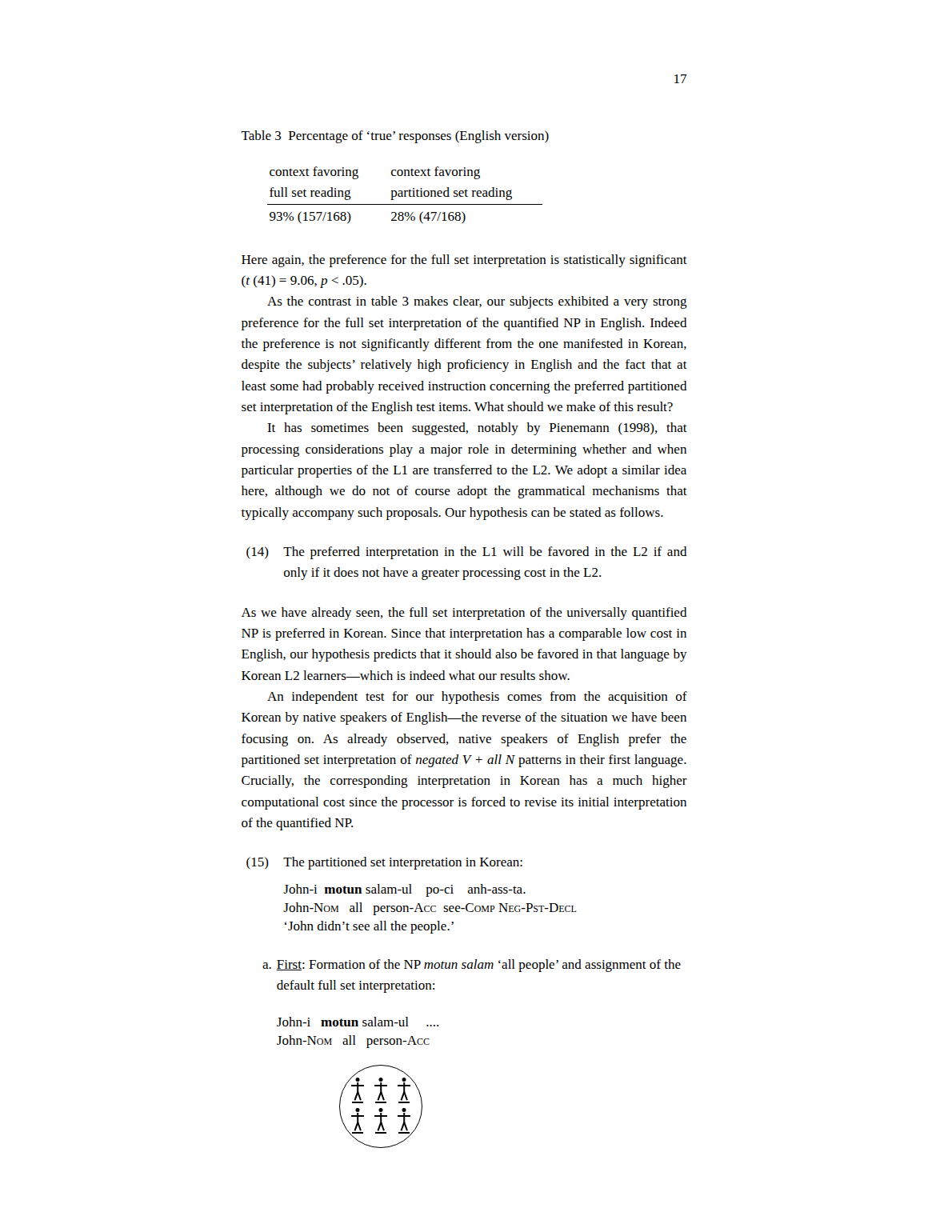17
Table 3 Percentage of ‘true’ responses (English version)
| context favoring | context favoring |
| --- | --- |
| full set reading | partitioned set reading |
| 93% (157/168) | 28% (47/168) |
Here again, the preference for the full set interpretation is statistically significant (t (41) = 9.06, p < .05).
As the contrast in table 3 makes clear, our subjects exhibited a very strong preference for the full set interpretation of the quantified NP in English. Indeed the preference is not significantly different from the one manifested in Korean, despite the subjects’ relatively high proficiency in English and the fact that at least some had probably received instruction concerning the preferred partitioned set interpretation of the English test items. What should we make of this result?
It has sometimes been suggested, notably by Pienemann (1998), that processing considerations play a major role in determining whether and when particular properties of the L1 are transferred to the L2. We adopt a similar idea here, although we do not of course adopt the grammatical mechanisms that typically accompany such proposals. Our hypothesis can be stated as follows.
(14)
The preferred interpretation in the L1 will be favored in the L2 if and only if it does not have a greater processing cost in the L2.
As we have already seen, the full set interpretation of the universally quantified NP is preferred in Korean. Since that interpretation has a comparable low cost in English, our hypothesis predicts that it should also be favored in that language by Korean L2 learners—which is indeed what our results show.
An independent test for our hypothesis comes from the acquisition of Korean by native speakers of English—the reverse of the situation we have been focusing on. As already observed, native speakers of English prefer the partitioned set interpretation of negated V + all N patterns in their first language. Crucially, the corresponding interpretation in Korean has a much higher computational cost since the processor is forced to revise its initial interpretation of the quantified NP.
(15)
The partitioned set interpretation in Korean:
John-i motun salam-ul po-ci anh-ass-ta. John-Nom all person-Acc see-Comp Neg-Pst-Decl ‘John didn’t see all the people.’
a.
First: Formation of the NP motun salam ‘all people’ and assignment of the default full set interpretation:
John-i motun salam-ul .... John-Nom all person-Acc